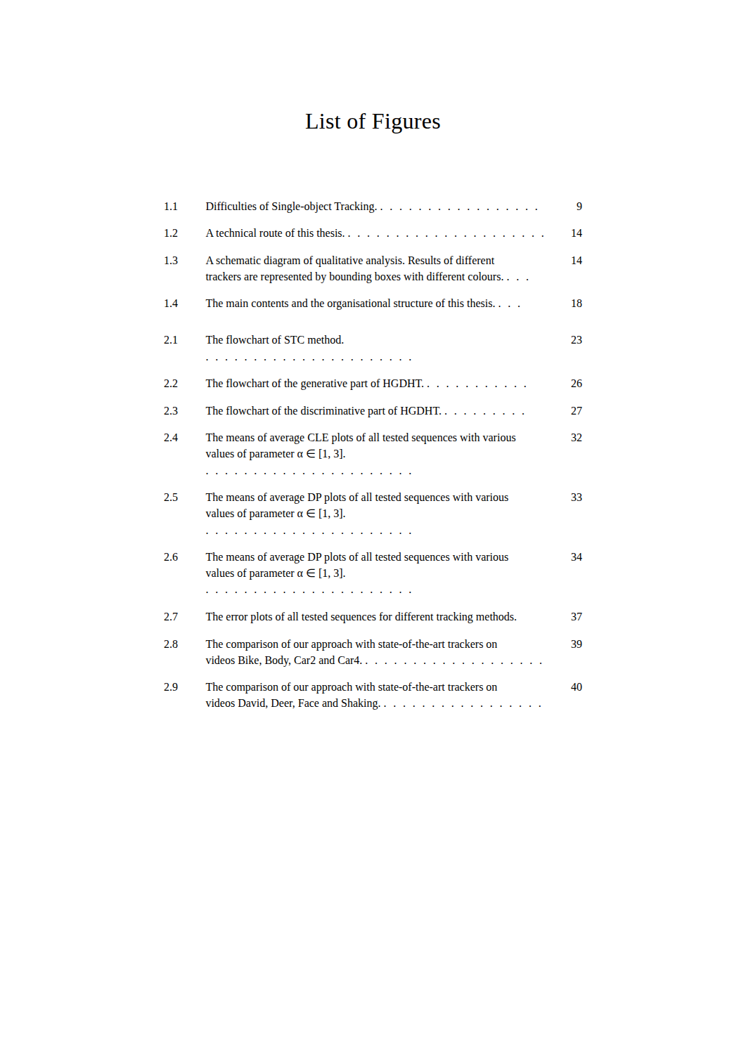List of Figures
| 1.1 | Difficulties of Single-object Tracking. . . . . . . . . . . . . . . . . . | 9 |
| 1.2 | A technical route of this thesis. . . . . . . . . . . . . . . . . . . . . . | 14 |
| 1.3 | A schematic diagram of qualitative analysis. Results of different trackers are represented by bounding boxes with different colours. . . . | 14 |
| 1.4 | The main contents and the organisational structure of this thesis. . . . | 18 |
| 2.1 | The flowchart of STC method. . . . . . . . . . . . . . . . . . . . . . . | 23 |
| 2.2 | The flowchart of the generative part of HGDHT. . . . . . . . . . . . | 26 |
| 2.3 | The flowchart of the discriminative part of HGDHT. . . . . . . . . . | 27 |
| 2.4 | The means of average CLE plots of all tested sequences with various values of parameter α ∈ [1, 3]. . . . . . . . . . . . . . . . . . . . . . . | 32 |
| 2.5 | The means of average DP plots of all tested sequences with various values of parameter α ∈ [1, 3]. . . . . . . . . . . . . . . . . . . . . . . | 33 |
| 2.6 | The means of average DP plots of all tested sequences with various values of parameter α ∈ [1, 3]. . . . . . . . . . . . . . . . . . . . . . . | 34 |
| 2.7 | The error plots of all tested sequences for different tracking methods. | 37 |
| 2.8 | The comparison of our approach with state-of-the-art trackers on videos Bike, Body, Car2 and Car4. . . . . . . . . . . . . . . . . . . . | 39 |
| 2.9 | The comparison of our approach with state-of-the-art trackers on videos David, Deer, Face and Shaking. . . . . . . . . . . . . . . . . . | 40 |